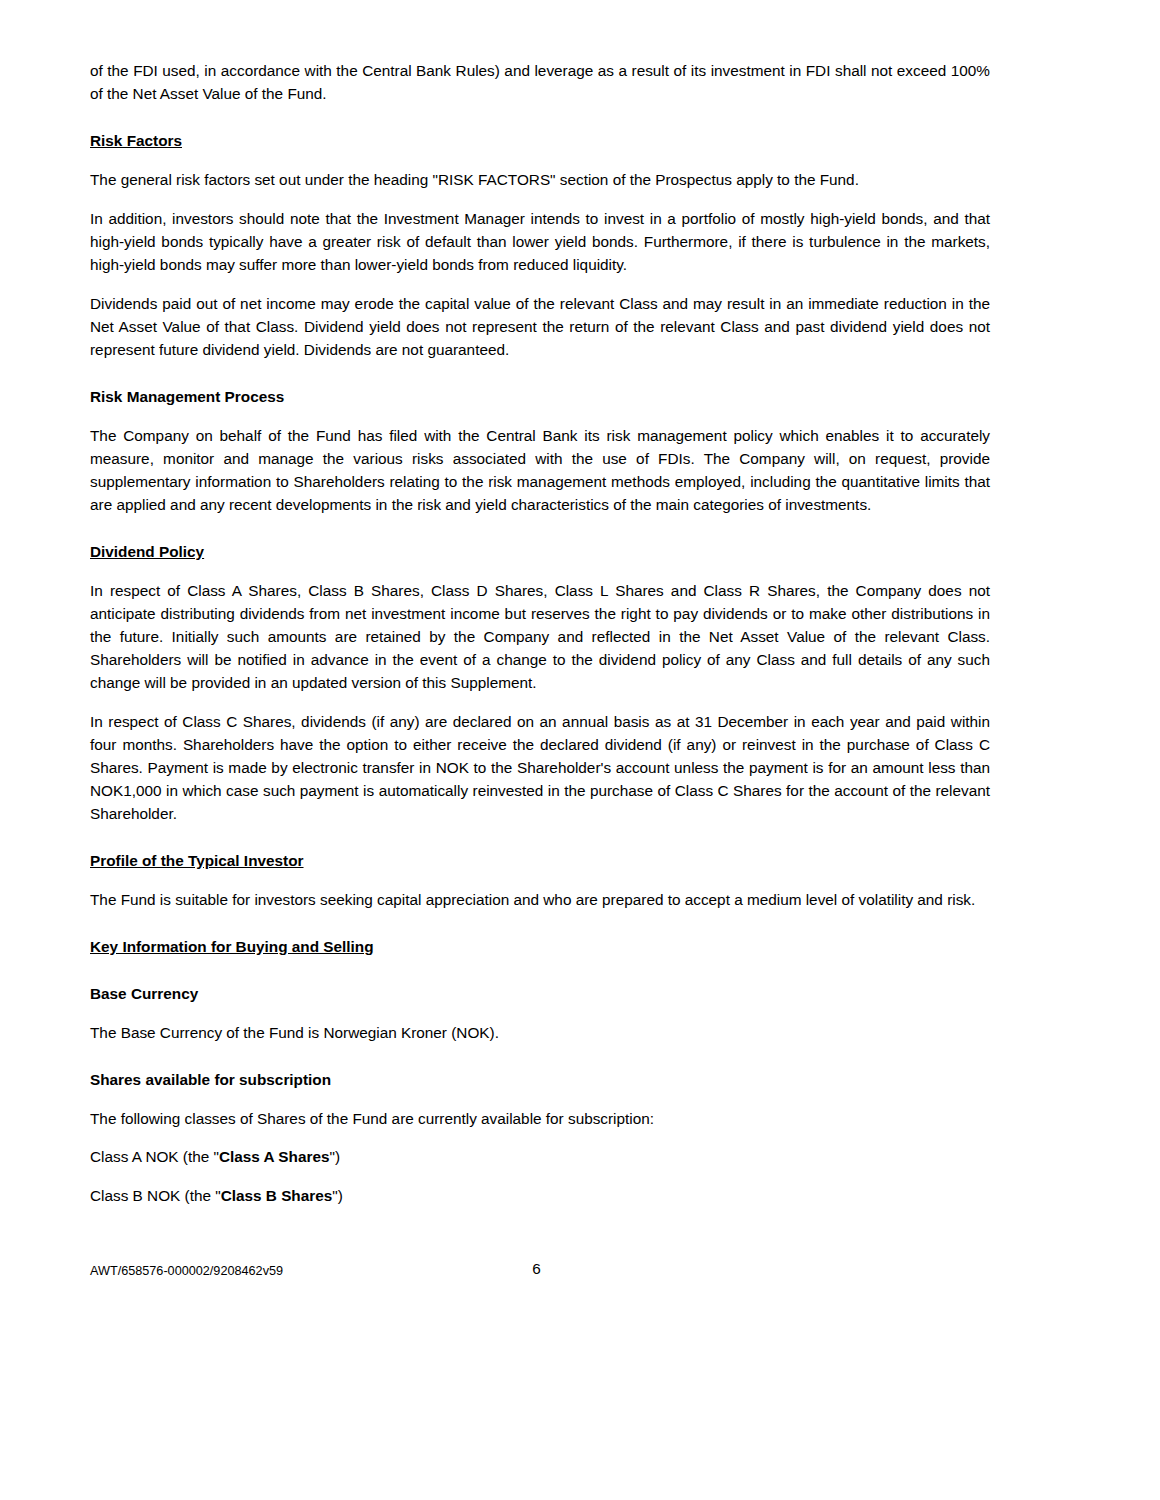of the FDI used, in accordance with the Central Bank Rules) and leverage as a result of its investment in FDI shall not exceed 100% of the Net Asset Value of the Fund.
Risk Factors
The general risk factors set out under the heading "RISK FACTORS" section of the Prospectus apply to the Fund.
In addition, investors should note that the Investment Manager intends to invest in a portfolio of mostly high-yield bonds, and that high-yield bonds typically have a greater risk of default than lower yield bonds. Furthermore, if there is turbulence in the markets, high-yield bonds may suffer more than lower-yield bonds from reduced liquidity.
Dividends paid out of net income may erode the capital value of the relevant Class and may result in an immediate reduction in the Net Asset Value of that Class. Dividend yield does not represent the return of the relevant Class and past dividend yield does not represent future dividend yield. Dividends are not guaranteed.
Risk Management Process
The Company on behalf of the Fund has filed with the Central Bank its risk management policy which enables it to accurately measure, monitor and manage the various risks associated with the use of FDIs. The Company will, on request, provide supplementary information to Shareholders relating to the risk management methods employed, including the quantitative limits that are applied and any recent developments in the risk and yield characteristics of the main categories of investments.
Dividend Policy
In respect of Class A Shares, Class B Shares, Class D Shares, Class L Shares and Class R Shares, the Company does not anticipate distributing dividends from net investment income but reserves the right to pay dividends or to make other distributions in the future. Initially such amounts are retained by the Company and reflected in the Net Asset Value of the relevant Class. Shareholders will be notified in advance in the event of a change to the dividend policy of any Class and full details of any such change will be provided in an updated version of this Supplement.
In respect of Class C Shares, dividends (if any) are declared on an annual basis as at 31 December in each year and paid within four months. Shareholders have the option to either receive the declared dividend (if any) or reinvest in the purchase of Class C Shares. Payment is made by electronic transfer in NOK to the Shareholder's account unless the payment is for an amount less than NOK1,000 in which case such payment is automatically reinvested in the purchase of Class C Shares for the account of the relevant Shareholder.
Profile of the Typical Investor
The Fund is suitable for investors seeking capital appreciation and who are prepared to accept a medium level of volatility and risk.
Key Information for Buying and Selling
Base Currency
The Base Currency of the Fund is Norwegian Kroner (NOK).
Shares available for subscription
The following classes of Shares of the Fund are currently available for subscription:
Class A NOK (the "Class A Shares")
Class B NOK (the "Class B Shares")
AWT/658576-000002/9208462v59
6